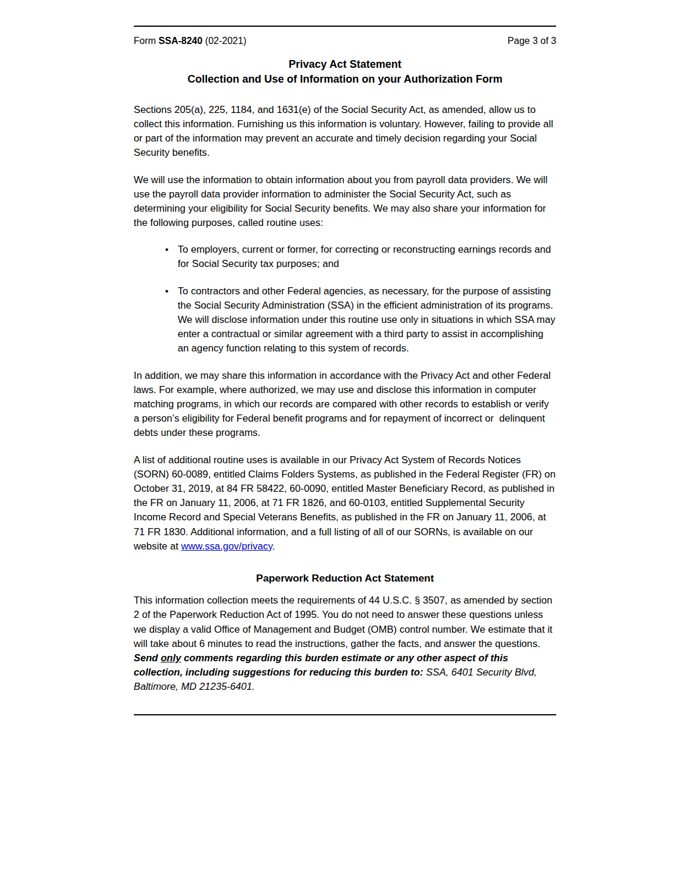Form SSA-8240 (02-2021)
Page 3 of 3
Privacy Act Statement
Collection and Use of Information on your Authorization Form
Sections 205(a), 225, 1184, and 1631(e) of the Social Security Act, as amended, allow us to collect this information. Furnishing us this information is voluntary. However, failing to provide all or part of the information may prevent an accurate and timely decision regarding your Social Security benefits.
We will use the information to obtain information about you from payroll data providers. We will use the payroll data provider information to administer the Social Security Act, such as determining your eligibility for Social Security benefits. We may also share your information for the following purposes, called routine uses:
To employers, current or former, for correcting or reconstructing earnings records and for Social Security tax purposes; and
To contractors and other Federal agencies, as necessary, for the purpose of assisting the Social Security Administration (SSA) in the efficient administration of its programs. We will disclose information under this routine use only in situations in which SSA may enter a contractual or similar agreement with a third party to assist in accomplishing an agency function relating to this system of records.
In addition, we may share this information in accordance with the Privacy Act and other Federal laws. For example, where authorized, we may use and disclose this information in computer matching programs, in which our records are compared with other records to establish or verify a person’s eligibility for Federal benefit programs and for repayment of incorrect or delinquent debts under these programs.
A list of additional routine uses is available in our Privacy Act System of Records Notices (SORN) 60-0089, entitled Claims Folders Systems, as published in the Federal Register (FR) on October 31, 2019, at 84 FR 58422, 60-0090, entitled Master Beneficiary Record, as published in the FR on January 11, 2006, at 71 FR 1826, and 60-0103, entitled Supplemental Security Income Record and Special Veterans Benefits, as published in the FR on January 11, 2006, at 71 FR 1830. Additional information, and a full listing of all of our SORNs, is available on our website at www.ssa.gov/privacy.
Paperwork Reduction Act Statement
This information collection meets the requirements of 44 U.S.C. § 3507, as amended by section 2 of the Paperwork Reduction Act of 1995. You do not need to answer these questions unless we display a valid Office of Management and Budget (OMB) control number. We estimate that it will take about 6 minutes to read the instructions, gather the facts, and answer the questions. Send only comments regarding this burden estimate or any other aspect of this collection, including suggestions for reducing this burden to: SSA, 6401 Security Blvd, Baltimore, MD 21235-6401.